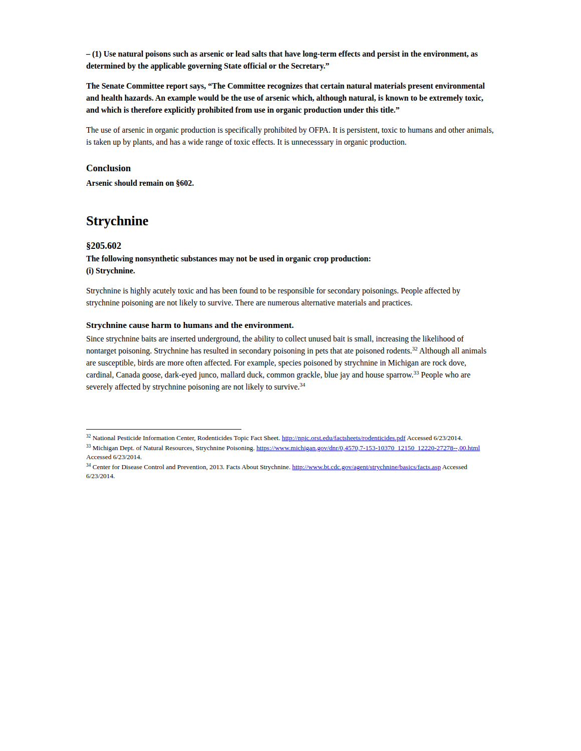– (1) Use natural poisons such as arsenic or lead salts that have long-term effects and persist in the environment, as determined by the applicable governing State official or the Secretary.”
The Senate Committee report says, “The Committee recognizes that certain natural materials present environmental and health hazards. An example would be the use of arsenic which, although natural, is known to be extremely toxic, and which is therefore explicitly prohibited from use in organic production under this title.”
The use of arsenic in organic production is specifically prohibited by OFPA. It is persistent, toxic to humans and other animals, is taken up by plants, and has a wide range of toxic effects. It is unnecesssary in organic production.
Conclusion
Arsenic should remain on §602.
Strychnine
§205.602
The following nonsynthetic substances may not be used in organic crop production:
(i) Strychnine.
Strychnine is highly acutely toxic and has been found to be responsible for secondary poisonings. People affected by strychnine poisoning are not likely to survive. There are numerous alternative materials and practices.
Strychnine cause harm to humans and the environment.
Since strychnine baits are inserted underground, the ability to collect unused bait is small, increasing the likelihood of nontarget poisoning. Strychnine has resulted in secondary poisoning in pets that ate poisoned rodents.32 Although all animals are susceptible, birds are more often affected. For example, species poisoned by strychnine in Michigan are rock dove, cardinal, Canada goose, dark-eyed junco, mallard duck, common grackle, blue jay and house sparrow.33 People who are severely affected by strychnine poisoning are not likely to survive.34
32 National Pesticide Information Center, Rodenticides Topic Fact Sheet. http://npic.orst.edu/factsheets/rodenticides.pdf Accessed 6/23/2014.
33 Michigan Dept. of Natural Resources, Strychnine Poisoning. https://www.michigan.gov/dnr/0,4570,7-153-10370_12150_12220-27278--,00.html Accessed 6/23/2014.
34 Center for Disease Control and Prevention, 2013. Facts About Strychnine. http://www.bt.cdc.gov/agent/strychnine/basics/facts.asp Accessed 6/23/2014.